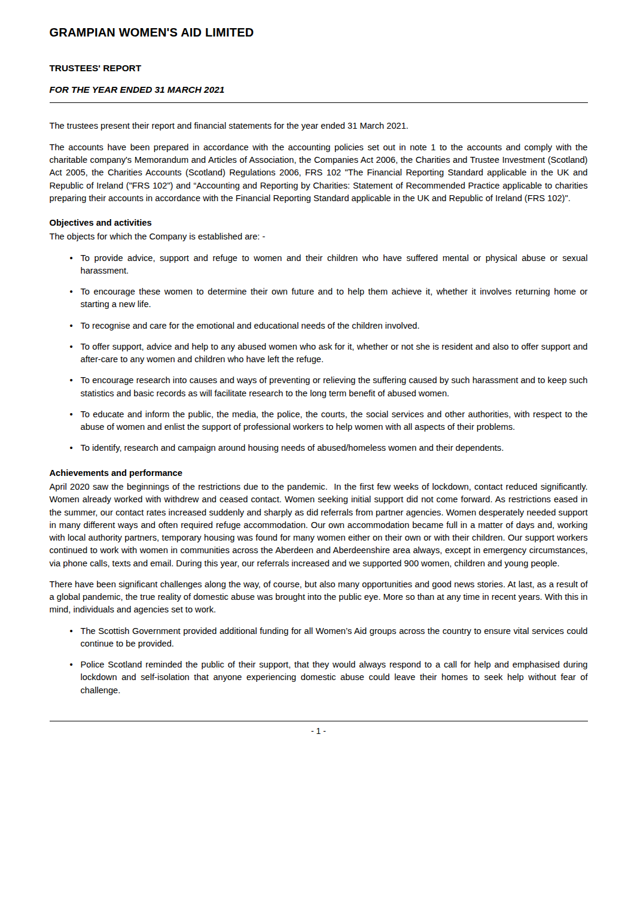GRAMPIAN WOMEN'S AID LIMITED
TRUSTEES' REPORT
FOR THE YEAR ENDED 31 MARCH 2021
The trustees present their report and financial statements for the year ended 31 March 2021.
The accounts have been prepared in accordance with the accounting policies set out in note 1 to the accounts and comply with the charitable company's Memorandum and Articles of Association, the Companies Act 2006, the Charities and Trustee Investment (Scotland) Act 2005, the Charities Accounts (Scotland) Regulations 2006, FRS 102 "The Financial Reporting Standard applicable in the UK and Republic of Ireland ("FRS 102") and “Accounting and Reporting by Charities: Statement of Recommended Practice applicable to charities preparing their accounts in accordance with the Financial Reporting Standard applicable in the UK and Republic of Ireland (FRS 102)".
Objectives and activities
The objects for which the Company is established are: -
To provide advice, support and refuge to women and their children who have suffered mental or physical abuse or sexual harassment.
To encourage these women to determine their own future and to help them achieve it, whether it involves returning home or starting a new life.
To recognise and care for the emotional and educational needs of the children involved.
To offer support, advice and help to any abused women who ask for it, whether or not she is resident and also to offer support and after-care to any women and children who have left the refuge.
To encourage research into causes and ways of preventing or relieving the suffering caused by such harassment and to keep such statistics and basic records as will facilitate research to the long term benefit of abused women.
To educate and inform the public, the media, the police, the courts, the social services and other authorities, with respect to the abuse of women and enlist the support of professional workers to help women with all aspects of their problems.
To identify, research and campaign around housing needs of abused/homeless women and their dependents.
Achievements and performance
April 2020 saw the beginnings of the restrictions due to the pandemic. In the first few weeks of lockdown, contact reduced significantly. Women already worked with withdrew and ceased contact. Women seeking initial support did not come forward. As restrictions eased in the summer, our contact rates increased suddenly and sharply as did referrals from partner agencies. Women desperately needed support in many different ways and often required refuge accommodation. Our own accommodation became full in a matter of days and, working with local authority partners, temporary housing was found for many women either on their own or with their children. Our support workers continued to work with women in communities across the Aberdeen and Aberdeenshire area always, except in emergency circumstances, via phone calls, texts and email. During this year, our referrals increased and we supported 900 women, children and young people.
There have been significant challenges along the way, of course, but also many opportunities and good news stories. At last, as a result of a global pandemic, the true reality of domestic abuse was brought into the public eye. More so than at any time in recent years. With this in mind, individuals and agencies set to work.
The Scottish Government provided additional funding for all Women’s Aid groups across the country to ensure vital services could continue to be provided.
Police Scotland reminded the public of their support, that they would always respond to a call for help and emphasised during lockdown and self-isolation that anyone experiencing domestic abuse could leave their homes to seek help without fear of challenge.
- 1 -